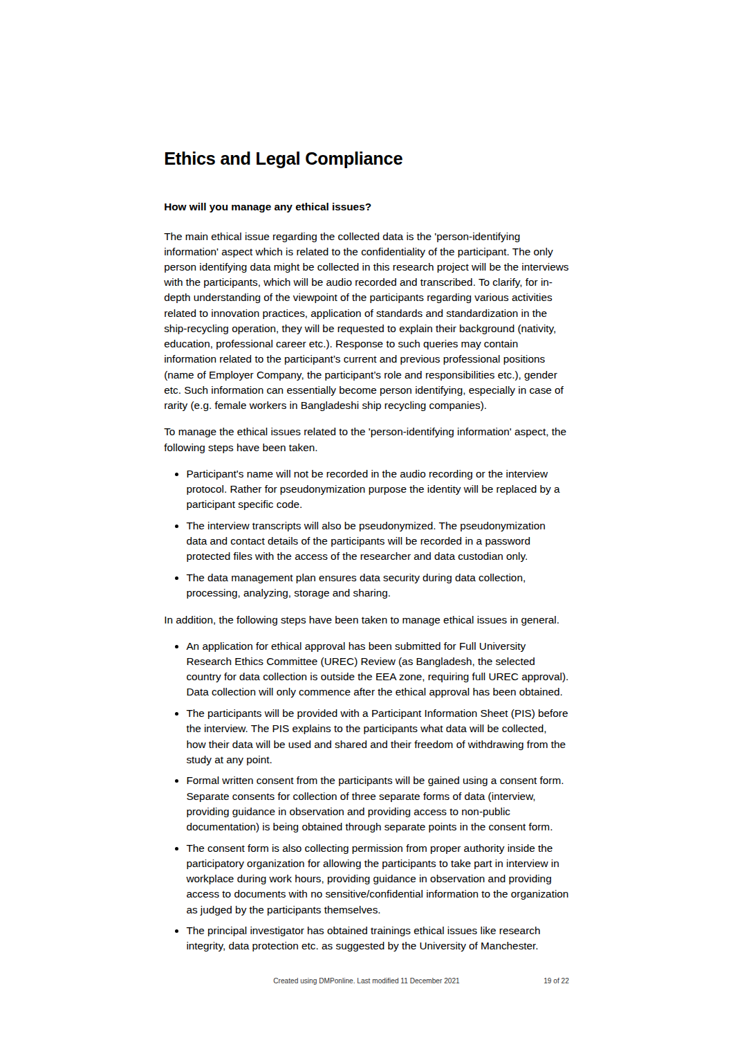Ethics and Legal Compliance
How will you manage any ethical issues?
The main ethical issue regarding the collected data is the 'person-identifying information' aspect which is related to the confidentiality of the participant. The only person identifying data might be collected in this research project will be the interviews with the participants, which will be audio recorded and transcribed. To clarify, for in-depth understanding of the viewpoint of the participants regarding various activities related to innovation practices, application of standards and standardization in the ship-recycling operation, they will be requested to explain their background (nativity, education, professional career etc.). Response to such queries may contain information related to the participant’s current and previous professional positions (name of Employer Company, the participant’s role and responsibilities etc.), gender etc. Such information can essentially become person identifying, especially in case of rarity (e.g. female workers in Bangladeshi ship recycling companies).
To manage the ethical issues related to the 'person-identifying information' aspect, the following steps have been taken.
Participant's name will not be recorded in the audio recording or the interview protocol. Rather for pseudonymization purpose the identity will be replaced by a participant specific code.
The interview transcripts will also be pseudonymized. The pseudonymization data and contact details of the participants will be recorded in a password protected files with the access of the researcher and data custodian only.
The data management plan ensures data security during data collection, processing, analyzing, storage and sharing.
In addition, the following steps have been taken to manage ethical issues in general.
An application for ethical approval has been submitted for Full University Research Ethics Committee (UREC) Review (as Bangladesh, the selected country for data collection is outside the EEA zone, requiring full UREC approval). Data collection will only commence after the ethical approval has been obtained.
The participants will be provided with a Participant Information Sheet (PIS) before the interview. The PIS explains to the participants what data will be collected, how their data will be used and shared and their freedom of withdrawing from the study at any point.
Formal written consent from the participants will be gained using a consent form. Separate consents for collection of three separate forms of data (interview, providing guidance in observation and providing access to non-public documentation) is being obtained through separate points in the consent form.
The consent form is also collecting permission from proper authority inside the participatory organization for allowing the participants to take part in interview in workplace during work hours, providing guidance in observation and providing access to documents with no sensitive/confidential information to the organization as judged by the participants themselves.
The principal investigator has obtained trainings ethical issues like research integrity, data protection etc. as suggested by the University of Manchester.
Created using DMPonline. Last modified 11 December 2021 19 of 22